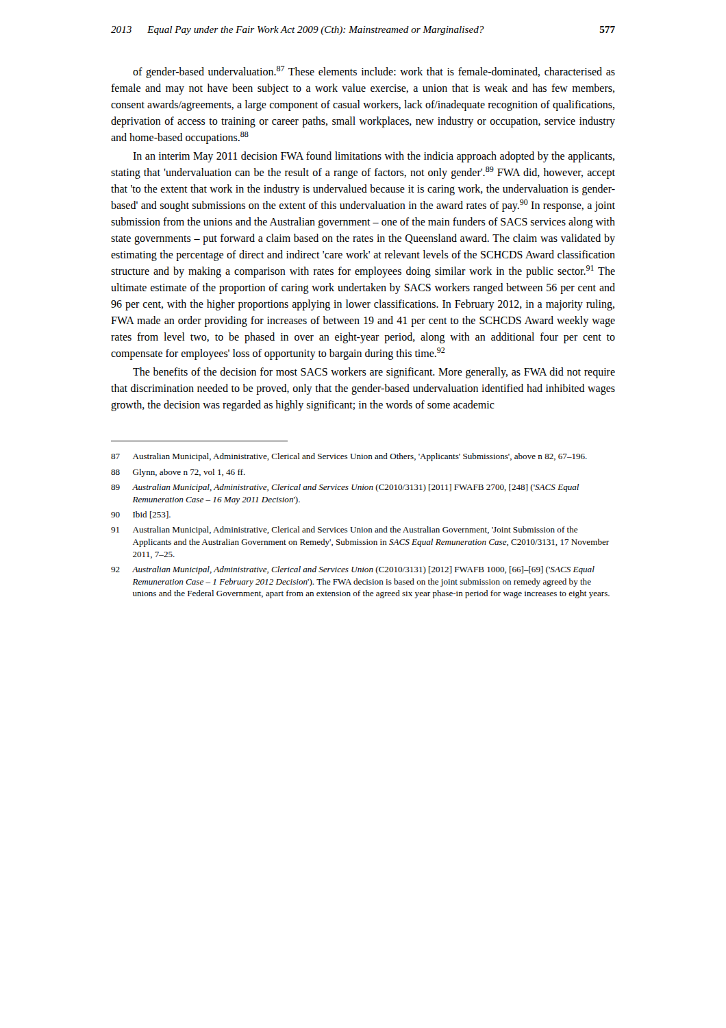2013 Equal Pay under the Fair Work Act 2009 (Cth): Mainstreamed or Marginalised? 577
of gender-based undervaluation.87 These elements include: work that is female-dominated, characterised as female and may not have been subject to a work value exercise, a union that is weak and has few members, consent awards/agreements, a large component of casual workers, lack of/inadequate recognition of qualifications, deprivation of access to training or career paths, small workplaces, new industry or occupation, service industry and home-based occupations.88
In an interim May 2011 decision FWA found limitations with the indicia approach adopted by the applicants, stating that 'undervaluation can be the result of a range of factors, not only gender'.89 FWA did, however, accept that 'to the extent that work in the industry is undervalued because it is caring work, the undervaluation is gender-based' and sought submissions on the extent of this undervaluation in the award rates of pay.90 In response, a joint submission from the unions and the Australian government – one of the main funders of SACS services along with state governments – put forward a claim based on the rates in the Queensland award. The claim was validated by estimating the percentage of direct and indirect 'care work' at relevant levels of the SCHCDS Award classification structure and by making a comparison with rates for employees doing similar work in the public sector.91 The ultimate estimate of the proportion of caring work undertaken by SACS workers ranged between 56 per cent and 96 per cent, with the higher proportions applying in lower classifications. In February 2012, in a majority ruling, FWA made an order providing for increases of between 19 and 41 per cent to the SCHCDS Award weekly wage rates from level two, to be phased in over an eight-year period, along with an additional four per cent to compensate for employees' loss of opportunity to bargain during this time.92
The benefits of the decision for most SACS workers are significant. More generally, as FWA did not require that discrimination needed to be proved, only that the gender-based undervaluation identified had inhibited wages growth, the decision was regarded as highly significant; in the words of some academic
Australian Municipal, Administrative, Clerical and Services Union and Others, 'Applicants' Submissions', above n 82, 67–196.
Glynn, above n 72, vol 1, 46 ff.
Australian Municipal, Administrative, Clerical and Services Union (C2010/3131) [2011] FWAFB 2700, [248] ('SACS Equal Remuneration Case – 16 May 2011 Decision').
Ibid [253].
Australian Municipal, Administrative, Clerical and Services Union and the Australian Government, 'Joint Submission of the Applicants and the Australian Government on Remedy', Submission in SACS Equal Remuneration Case, C2010/3131, 17 November 2011, 7–25.
Australian Municipal, Administrative, Clerical and Services Union (C2010/3131) [2012] FWAFB 1000, [66]–[69] ('SACS Equal Remuneration Case – 1 February 2012 Decision'). The FWA decision is based on the joint submission on remedy agreed by the unions and the Federal Government, apart from an extension of the agreed six year phase-in period for wage increases to eight years.